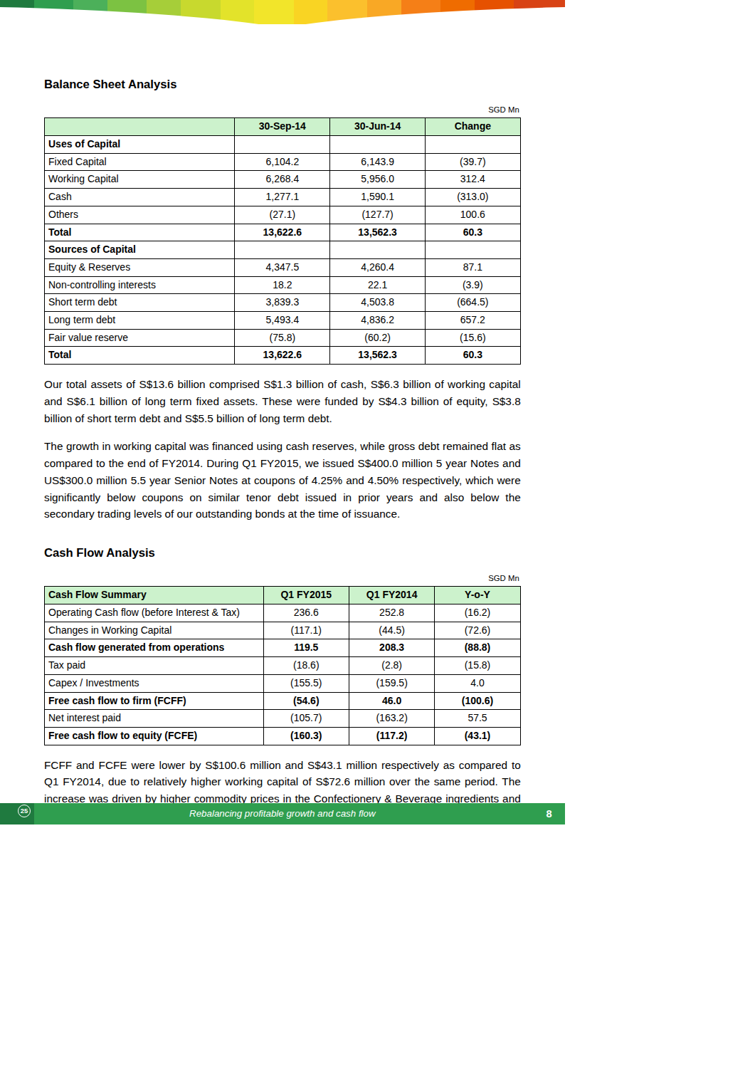Balance Sheet Analysis
SGD Mn
| | 30-Sep-14 | 30-Jun-14 | Change |
| --- | --- | --- | --- |
| Uses of Capital | | | |
| Fixed Capital | 6,104.2 | 6,143.9 | (39.7) |
| Working Capital | 6,268.4 | 5,956.0 | 312.4 |
| Cash | 1,277.1 | 1,590.1 | (313.0) |
| Others | (27.1) | (127.7) | 100.6 |
| Total | 13,622.6 | 13,562.3 | 60.3 |
| Sources of Capital | | | |
| Equity & Reserves | 4,347.5 | 4,260.4 | 87.1 |
| Non-controlling interests | 18.2 | 22.1 | (3.9) |
| Short term debt | 3,839.3 | 4,503.8 | (664.5) |
| Long term debt | 5,493.4 | 4,836.2 | 657.2 |
| Fair value reserve | (75.8) | (60.2) | (15.6) |
| Total | 13,622.6 | 13,562.3 | 60.3 |
Our total assets of S$13.6 billion comprised S$1.3 billion of cash, S$6.3 billion of working capital and S$6.1 billion of long term fixed assets. These were funded by S$4.3 billion of equity, S$3.8 billion of short term debt and S$5.5 billion of long term debt.
The growth in working capital was financed using cash reserves, while gross debt remained flat as compared to the end of FY2014. During Q1 FY2015, we issued S$400.0 million 5 year Notes and US$300.0 million 5.5 year Senior Notes at coupons of 4.25% and 4.50% respectively, which were significantly below coupons on similar tenor debt issued in prior years and also below the secondary trading levels of our outstanding bonds at the time of issuance.
Cash Flow Analysis
SGD Mn
| Cash Flow Summary | Q1 FY2015 | Q1 FY2014 | Y-o-Y |
| --- | --- | --- | --- |
| Operating Cash flow (before Interest & Tax) | 236.6 | 252.8 | (16.2) |
| Changes in Working Capital | (117.1) | (44.5) | (72.6) |
| Cash flow generated from operations | 119.5 | 208.3 | (88.8) |
| Tax paid | (18.6) | (2.8) | (15.8) |
| Capex / Investments | (155.5) | (159.5) | 4.0 |
| Free cash flow to firm (FCFF) | (54.6) | 46.0 | (100.6) |
| Net interest paid | (105.7) | (163.2) | 57.5 |
| Free cash flow to equity (FCFE) | (160.3) | (117.2) | (43.1) |
FCFF and FCFE were lower by S$100.6 million and S$43.1 million respectively as compared to Q1 FY2014, due to relatively higher working capital of S$72.6 million over the same period. The increase was driven by higher commodity prices in the Confectionery & Beverage ingredients and Edible Nuts, Spices & Vegetable Ingredients segments.
25
Rebalancing profitable growth and cash flow
8